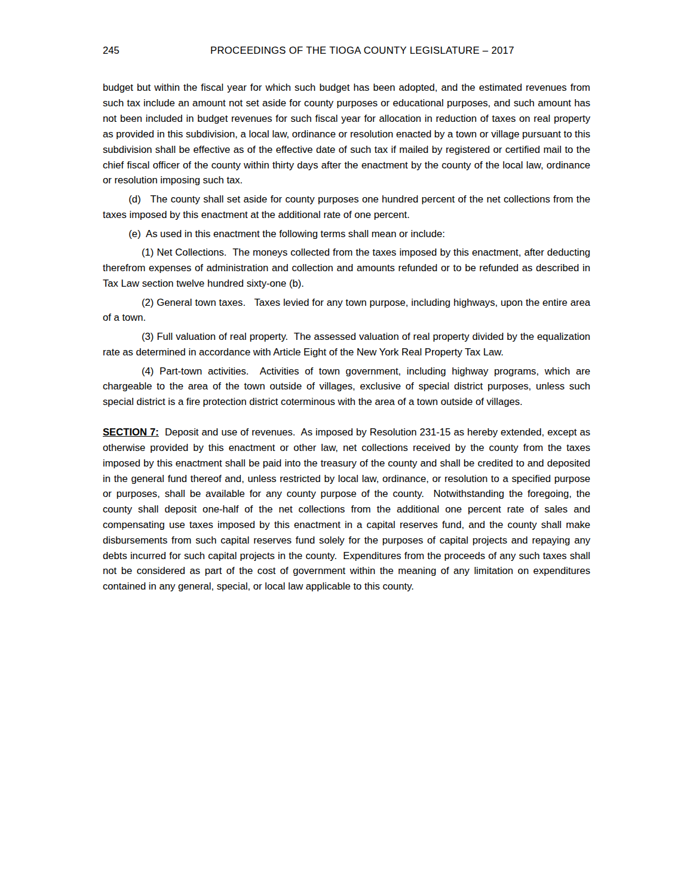245 PROCEEDINGS OF THE TIOGA COUNTY LEGISLATURE – 2017
budget but within the fiscal year for which such budget has been adopted, and the estimated revenues from such tax include an amount not set aside for county purposes or educational purposes, and such amount has not been included in budget revenues for such fiscal year for allocation in reduction of taxes on real property as provided in this subdivision, a local law, ordinance or resolution enacted by a town or village pursuant to this subdivision shall be effective as of the effective date of such tax if mailed by registered or certified mail to the chief fiscal officer of the county within thirty days after the enactment by the county of the local law, ordinance or resolution imposing such tax.
(d) The county shall set aside for county purposes one hundred percent of the net collections from the taxes imposed by this enactment at the additional rate of one percent.
(e) As used in this enactment the following terms shall mean or include:
(1) Net Collections. The moneys collected from the taxes imposed by this enactment, after deducting therefrom expenses of administration and collection and amounts refunded or to be refunded as described in Tax Law section twelve hundred sixty-one (b).
(2) General town taxes. Taxes levied for any town purpose, including highways, upon the entire area of a town.
(3) Full valuation of real property. The assessed valuation of real property divided by the equalization rate as determined in accordance with Article Eight of the New York Real Property Tax Law.
(4) Part-town activities. Activities of town government, including highway programs, which are chargeable to the area of the town outside of villages, exclusive of special district purposes, unless such special district is a fire protection district coterminous with the area of a town outside of villages.
SECTION 7: Deposit and use of revenues. As imposed by Resolution 231-15 as hereby extended, except as otherwise provided by this enactment or other law, net collections received by the county from the taxes imposed by this enactment shall be paid into the treasury of the county and shall be credited to and deposited in the general fund thereof and, unless restricted by local law, ordinance, or resolution to a specified purpose or purposes, shall be available for any county purpose of the county. Notwithstanding the foregoing, the county shall deposit one-half of the net collections from the additional one percent rate of sales and compensating use taxes imposed by this enactment in a capital reserves fund, and the county shall make disbursements from such capital reserves fund solely for the purposes of capital projects and repaying any debts incurred for such capital projects in the county. Expenditures from the proceeds of any such taxes shall not be considered as part of the cost of government within the meaning of any limitation on expenditures contained in any general, special, or local law applicable to this county.